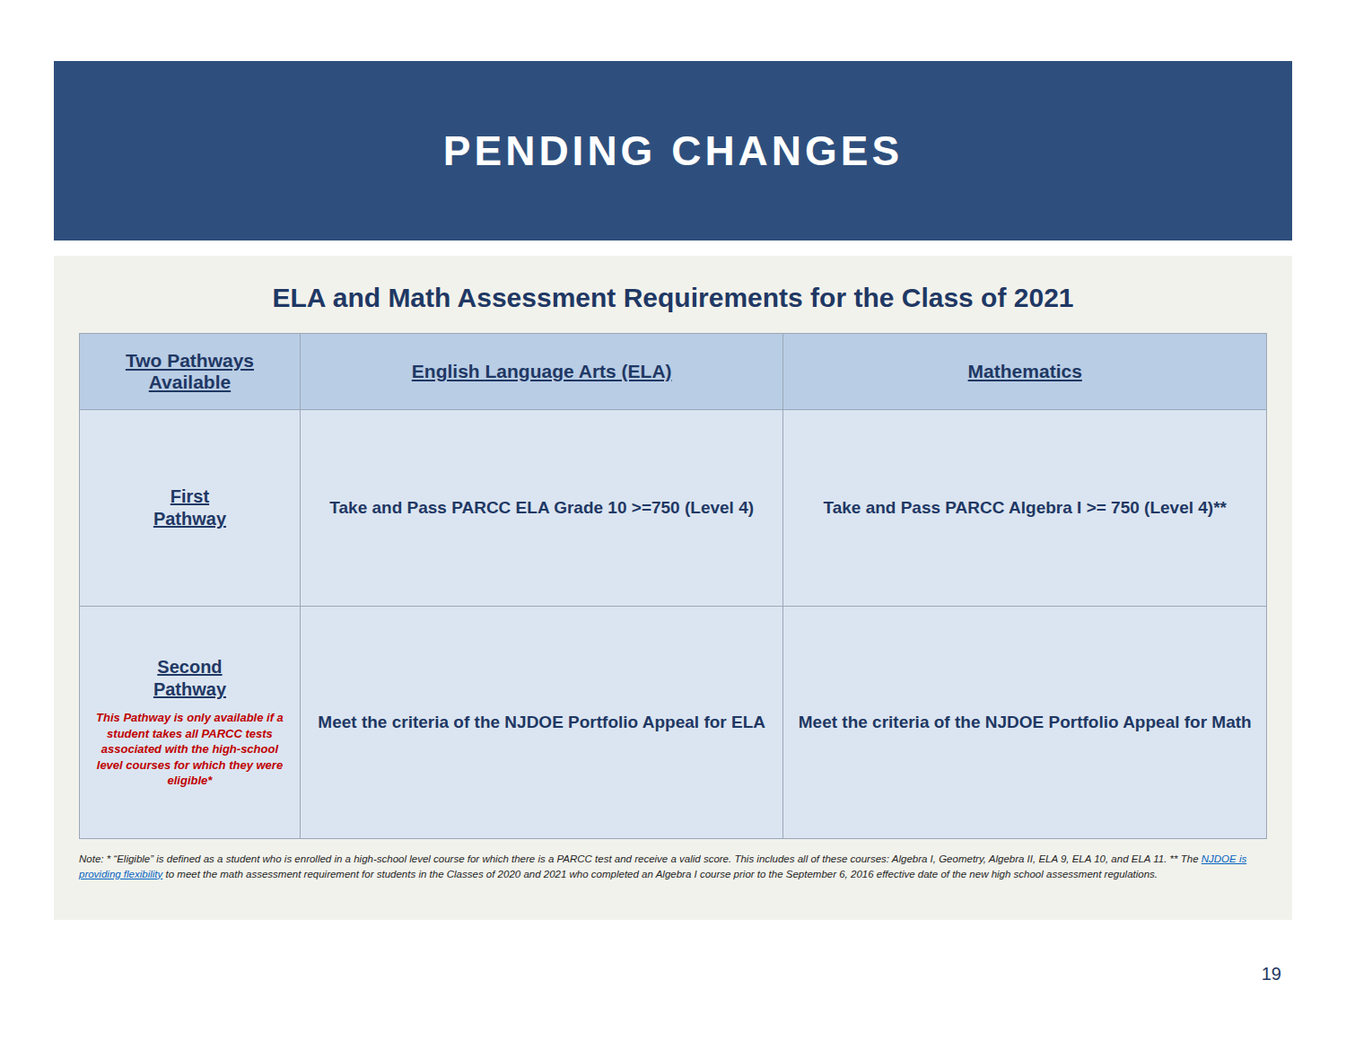Pending Changes
ELA and Math Assessment Requirements for the Class of 2021
| Two Pathways Available | English Language Arts (ELA) | Mathematics |
| --- | --- | --- |
| First Pathway | Take and Pass PARCC ELA Grade 10 >=750 (Level 4) | Take and Pass PARCC Algebra I >= 750 (Level 4)** |
| Second Pathway This Pathway is only available if a student takes all PARCC tests associated with the high-school level courses for which they were eligible* | Meet the criteria of the NJDOE Portfolio Appeal for ELA | Meet the criteria of the NJDOE Portfolio Appeal for Math |
Note: * “Eligible” is defined as a student who is enrolled in a high-school level course for which there is a PARCC test and receive a valid score. This includes all of these courses: Algebra I, Geometry, Algebra II, ELA 9, ELA 10, and ELA 11. ** The NJDOE is providing flexibility to meet the math assessment requirement for students in the Classes of 2020 and 2021 who completed an Algebra I course prior to the September 6, 2016 effective date of the new high school assessment regulations.
19